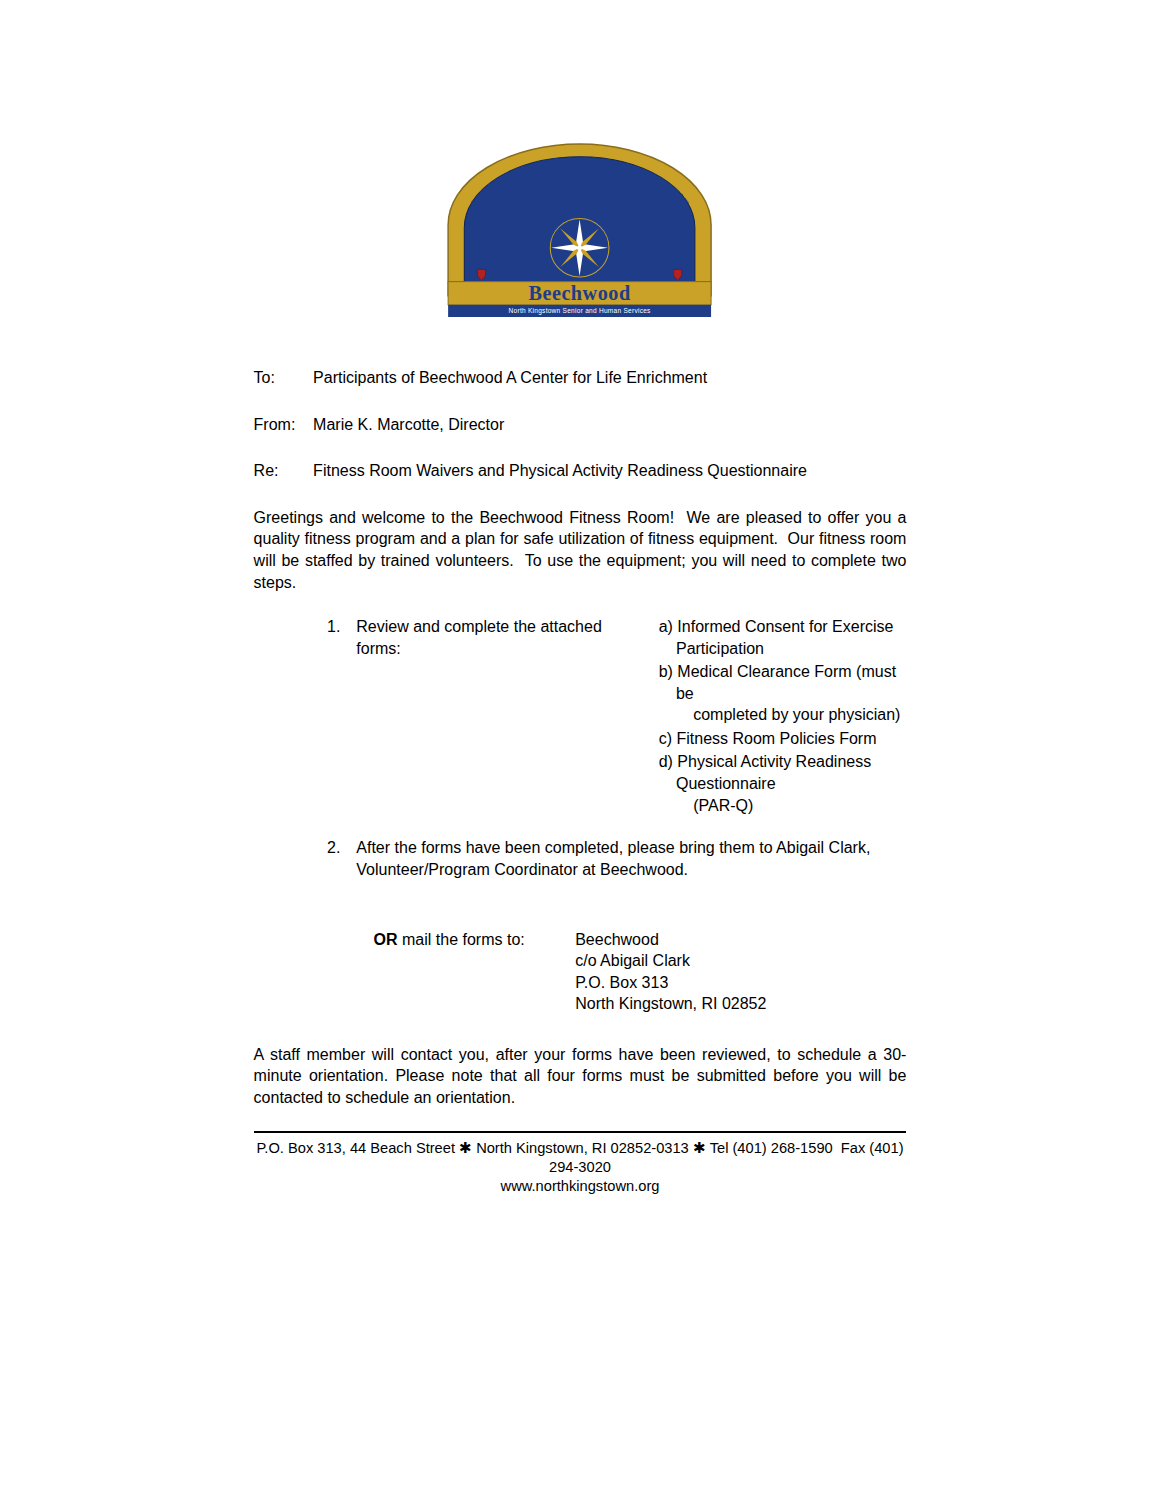A CENTER FOR LIFE ENRICHMENT Beechwood North Kingstown Senior and Human Services
To: Participants of Beechwood A Center for Life Enrichment
From: Marie K. Marcotte, Director
Re: Fitness Room Waivers and Physical Activity Readiness Questionnaire
Greetings and welcome to the Beechwood Fitness Room! We are pleased to offer you a quality fitness program and a plan for safe utilization of fitness equipment. Our fitness room will be staffed by trained volunteers. To use the equipment; you will need to complete two steps.
Review and complete the attached forms:
a) Informed Consent for Exercise Participation
b) Medical Clearance Form (must becompleted by your physician)
c) Fitness Room Policies Form
d) Physical Activity Readiness Questionnaire(PAR-Q)
After the forms have been completed, please bring them to Abigail Clark, Volunteer/Program Coordinator at Beechwood.
OR mail the forms to:
Beechwood
c/o Abigail Clark
P.O. Box 313
North Kingstown, RI 02852
A staff member will contact you, after your forms have been reviewed, to schedule a 30-minute orientation. Please note that all four forms must be submitted before you will be contacted to schedule an orientation.
P.O. Box 313, 44 Beach Street ✱ North Kingstown, RI 02852-0313 ✱ Tel (401) 268-1590 Fax (401) 294-3020
www.northkingstown.org